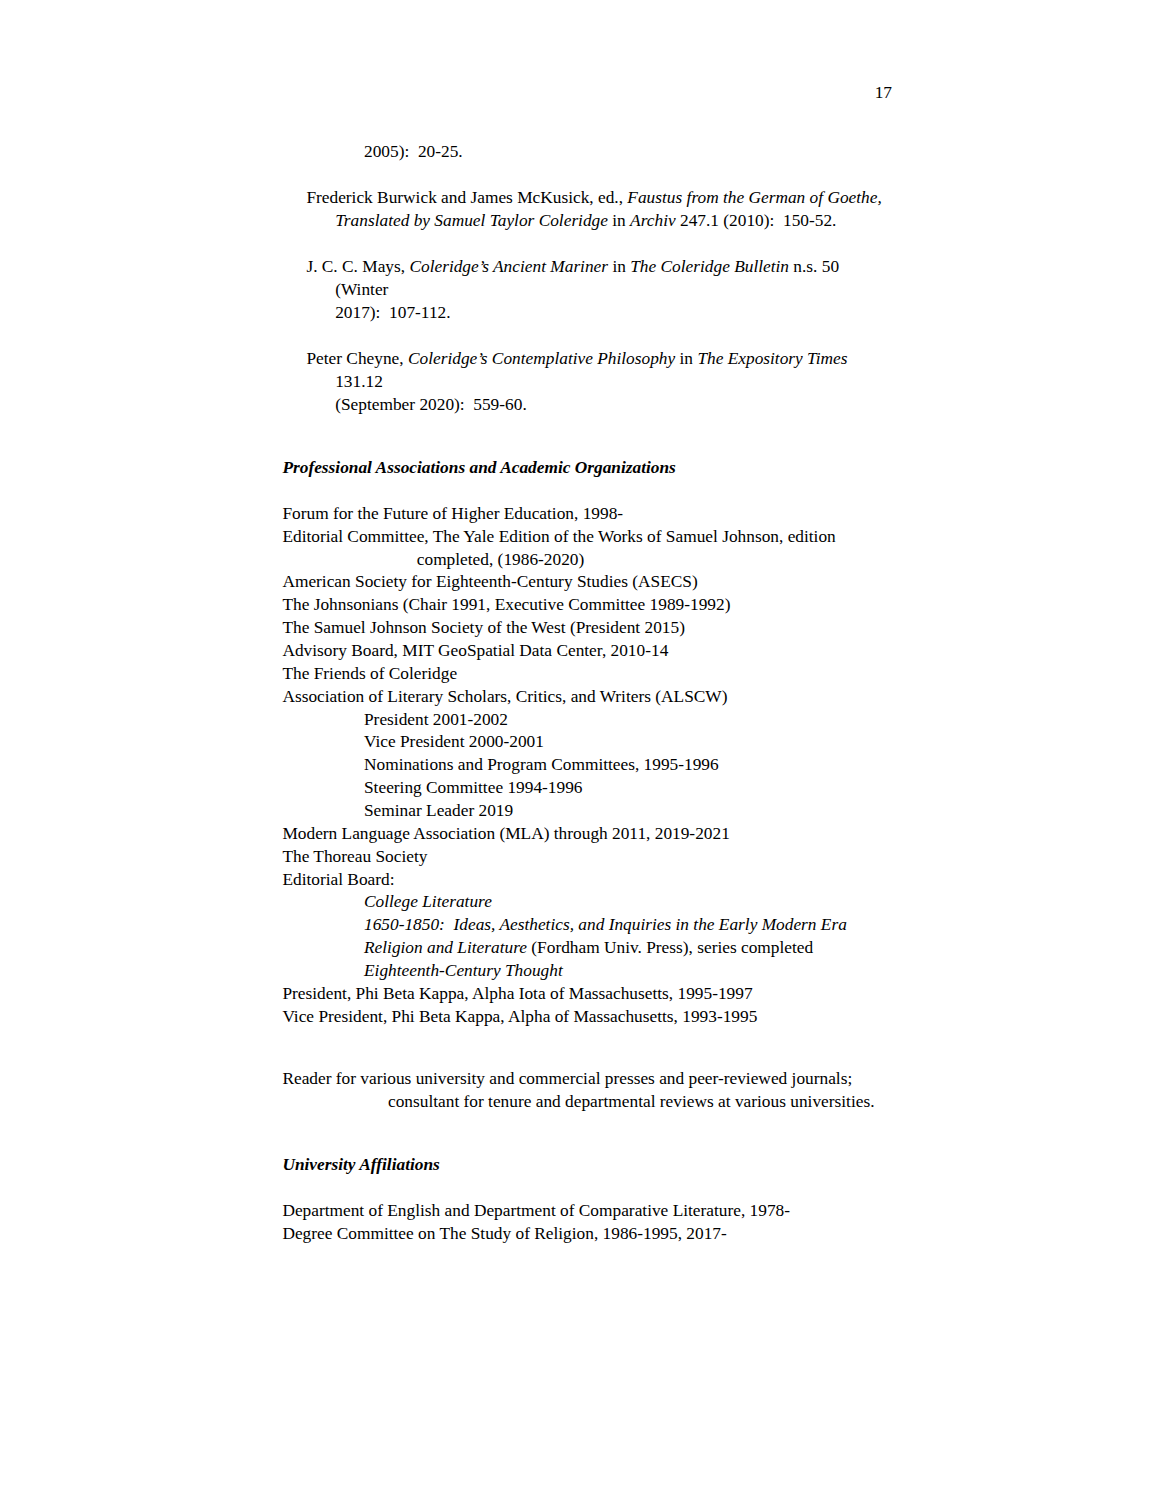17
2005): 20-25.
Frederick Burwick and James McKusick, ed., Faustus from the German of Goethe, Translated by Samuel Taylor Coleridge in Archiv 247.1 (2010): 150-52.
J. C. C. Mays, Coleridge’s Ancient Mariner in The Coleridge Bulletin n.s. 50 (Winter 2017): 107-112.
Peter Cheyne, Coleridge’s Contemplative Philosophy in The Expository Times 131.12 (September 2020): 559-60.
Professional Associations and Academic Organizations
Forum for the Future of Higher Education, 1998-
Editorial Committee, The Yale Edition of the Works of Samuel Johnson, edition completed, (1986-2020)
American Society for Eighteenth-Century Studies (ASECS)
The Johnsonians (Chair 1991, Executive Committee 1989-1992)
The Samuel Johnson Society of the West (President 2015)
Advisory Board, MIT GeoSpatial Data Center, 2010-14
The Friends of Coleridge
Association of Literary Scholars, Critics, and Writers (ALSCW)
President 2001-2002
Vice President 2000-2001
Nominations and Program Committees, 1995-1996
Steering Committee 1994-1996
Seminar Leader 2019
Modern Language Association (MLA) through 2011, 2019-2021
The Thoreau Society
Editorial Board:
College Literature
1650-1850: Ideas, Aesthetics, and Inquiries in the Early Modern Era
Religion and Literature (Fordham Univ. Press), series completed
Eighteenth-Century Thought
President, Phi Beta Kappa, Alpha Iota of Massachusetts, 1995-1997
Vice President, Phi Beta Kappa, Alpha of Massachusetts, 1993-1995
Reader for various university and commercial presses and peer-reviewed journals; consultant for tenure and departmental reviews at various universities.
University Affiliations
Department of English and Department of Comparative Literature, 1978-
Degree Committee on The Study of Religion, 1986-1995, 2017-